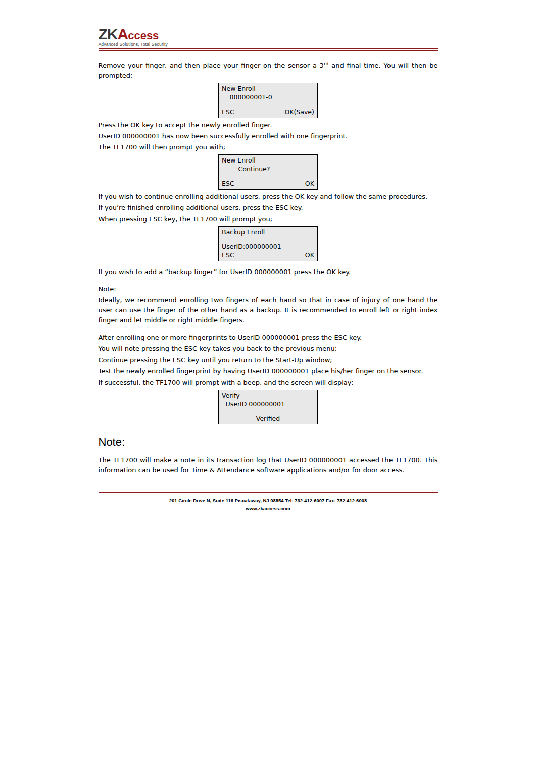ZKA ccess
Advanced Solutions, Total Security
Remove your finger, and then place your finger on the sensor a 3rd and final time. You will then be prompted;
New Enroll
000000001-0
ESC OK(Save)
Press the OK key to accept the newly enrolled finger.
UserID 000000001 has now been successfully enrolled with one fingerprint.
The TF1700 will then prompt you with;
New Enroll
Continue?
ESC OK
If you wish to continue enrolling additional users, press the OK key and follow the same procedures.
If you’re finished enrolling additional users, press the ESC key.
When pressing ESC key, the TF1700 will prompt you;
Backup Enroll
UserID:000000001
ESC OK
If you wish to add a “backup finger” for UserID 000000001 press the OK key.
Note:
Ideally, we recommend enrolling two fingers of each hand so that in case of injury of one hand the user can use the finger of the other hand as a backup. It is recommended to enroll left or right index finger and let middle or right middle fingers.
After enrolling one or more fingerprints to UserID 000000001 press the ESC key.
You will note pressing the ESC key takes you back to the previous menu;
Continue pressing the ESC key until you return to the Start-Up window;
Test the newly enrolled fingerprint by having UserID 000000001 place his/her finger on the sensor.
If successful, the TF1700 will prompt with a beep, and the screen will display;
Verify
UserID 000000001
Verified
Note:
The TF1700 will make a note in its transaction log that UserID 000000001 accessed the TF1700. This information can be used for Time & Attendance software applications and/or for door access.
201 Circle Drive N, Suite 116 Piscataway, NJ 08854 Tel: 732-412-6007 Fax: 732-412-6008
www.zkaccess.com